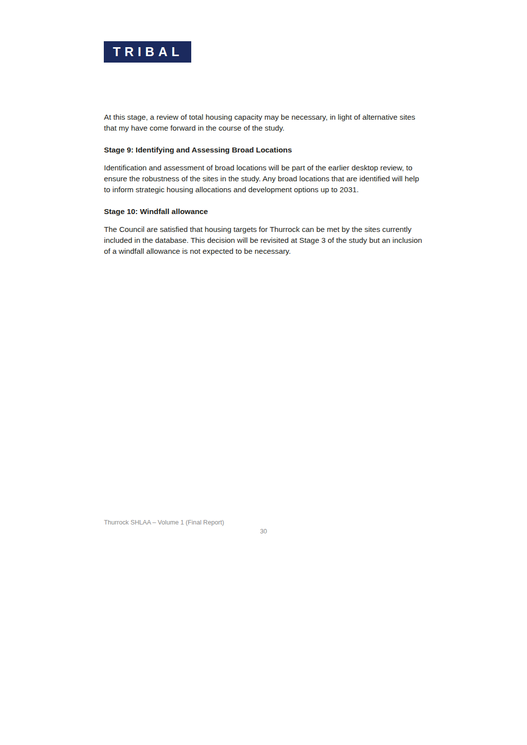TRIBAL
At this stage, a review of total housing capacity may be necessary, in light of alternative sites that my have come forward in the course of the study.
Stage 9: Identifying and Assessing Broad Locations
Identification and assessment of broad locations will be part of the earlier desktop review, to ensure the robustness of the sites in the study. Any broad locations that are identified will help to inform strategic housing allocations and development options up to 2031.
Stage 10: Windfall allowance
The Council are satisfied that housing targets for Thurrock can be met by the sites currently included in the database. This decision will be revisited at Stage 3 of the study but an inclusion of a windfall allowance is not expected to be necessary.
Thurrock SHLAA – Volume 1 (Final Report)
30